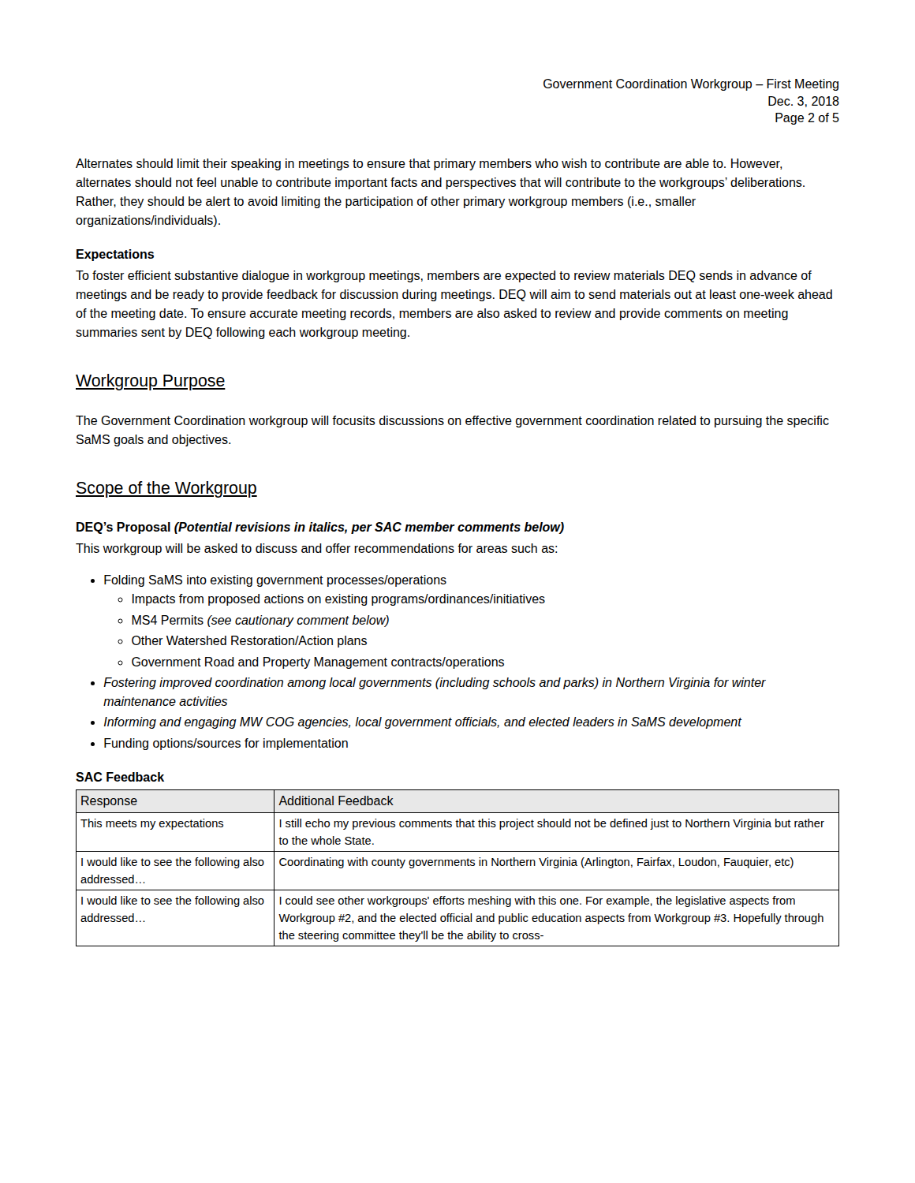Government Coordination Workgroup – First Meeting
Dec. 3, 2018
Page 2 of 5
Alternates should limit their speaking in meetings to ensure that primary members who wish to contribute are able to. However, alternates should not feel unable to contribute important facts and perspectives that will contribute to the workgroups’ deliberations. Rather, they should be alert to avoid limiting the participation of other primary workgroup members (i.e., smaller organizations/individuals).
Expectations
To foster efficient substantive dialogue in workgroup meetings, members are expected to review materials DEQ sends in advance of meetings and be ready to provide feedback for discussion during meetings. DEQ will aim to send materials out at least one-week ahead of the meeting date. To ensure accurate meeting records, members are also asked to review and provide comments on meeting summaries sent by DEQ following each workgroup meeting.
Workgroup Purpose
The Government Coordination workgroup will focusits discussions on effective government coordination related to pursuing the specific SaMS goals and objectives.
Scope of the Workgroup
DEQ’s Proposal (Potential revisions in italics, per SAC member comments below)
This workgroup will be asked to discuss and offer recommendations for areas such as:
Folding SaMS into existing government processes/operations
Impacts from proposed actions on existing programs/ordinances/initiatives
MS4 Permits (see cautionary comment below)
Other Watershed Restoration/Action plans
Government Road and Property Management contracts/operations
Fostering improved coordination among local governments (including schools and parks) in Northern Virginia for winter maintenance activities
Informing and engaging MW COG agencies, local government officials, and elected leaders in SaMS development
Funding options/sources for implementation
SAC Feedback
| Response | Additional Feedback |
| --- | --- |
| This meets my expectations | I still echo my previous comments that this project should not be defined just to Northern Virginia but rather to the whole State. |
| I would like to see the following also addressed… | Coordinating with county governments in Northern Virginia (Arlington, Fairfax, Loudon, Fauquier, etc) |
| I would like to see the following also addressed… | I could see other workgroups' efforts meshing with this one. For example, the legislative aspects from Workgroup #2, and the elected official and public education aspects from Workgroup #3. Hopefully through the steering committee they'll be the ability to cross- |